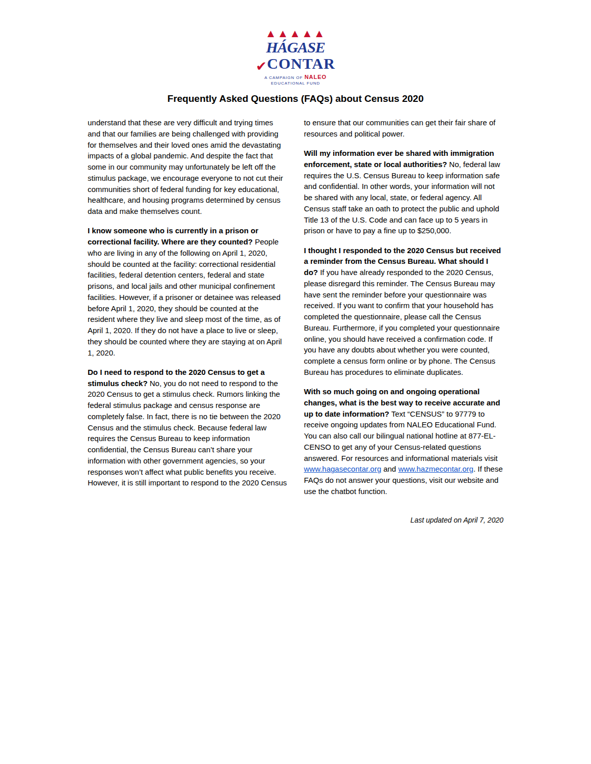▲▲▲▲▲
HÁGASE
✔CONTAR
A CAMPAIGN OF NALEO
EDUCATIONAL FUND
Frequently Asked Questions (FAQs) about Census 2020
understand that these are very difficult and trying times and that our families are being challenged with providing for themselves and their loved ones amid the devastating impacts of a global pandemic. And despite the fact that some in our community may unfortunately be left off the stimulus package, we encourage everyone to not cut their communities short of federal funding for key educational, healthcare, and housing programs determined by census data and make themselves count.
I know someone who is currently in a prison or correctional facility. Where are they counted? People who are living in any of the following on April 1, 2020, should be counted at the facility: correctional residential facilities, federal detention centers, federal and state prisons, and local jails and other municipal confinement facilities. However, if a prisoner or detainee was released before April 1, 2020, they should be counted at the resident where they live and sleep most of the time, as of April 1, 2020. If they do not have a place to live or sleep, they should be counted where they are staying at on April 1, 2020.
Do I need to respond to the 2020 Census to get a stimulus check? No, you do not need to respond to the 2020 Census to get a stimulus check. Rumors linking the federal stimulus package and census response are completely false. In fact, there is no tie between the 2020 Census and the stimulus check. Because federal law requires the Census Bureau to keep information confidential, the Census Bureau can’t share your information with other government agencies, so your responses won’t affect what public benefits you receive. However, it is still important to respond to the 2020 Census to ensure that our communities can get their fair share of resources and political power.
Will my information ever be shared with immigration enforcement, state or local authorities? No, federal law requires the U.S. Census Bureau to keep information safe and confidential. In other words, your information will not be shared with any local, state, or federal agency. All Census staff take an oath to protect the public and uphold Title 13 of the U.S. Code and can face up to 5 years in prison or have to pay a fine up to $250,000.
I thought I responded to the 2020 Census but received a reminder from the Census Bureau. What should I do? If you have already responded to the 2020 Census, please disregard this reminder. The Census Bureau may have sent the reminder before your questionnaire was received. If you want to confirm that your household has completed the questionnaire, please call the Census Bureau. Furthermore, if you completed your questionnaire online, you should have received a confirmation code. If you have any doubts about whether you were counted, complete a census form online or by phone. The Census Bureau has procedures to eliminate duplicates.
With so much going on and ongoing operational changes, what is the best way to receive accurate and up to date information? Text “CENSUS” to 97779 to receive ongoing updates from NALEO Educational Fund. You can also call our bilingual national hotline at 877-EL-CENSO to get any of your Census-related questions answered. For resources and informational materials visit www.hagasecontar.org and www.hazmecontar.org. If these FAQs do not answer your questions, visit our website and use the chatbot function.
Last updated on April 7, 2020